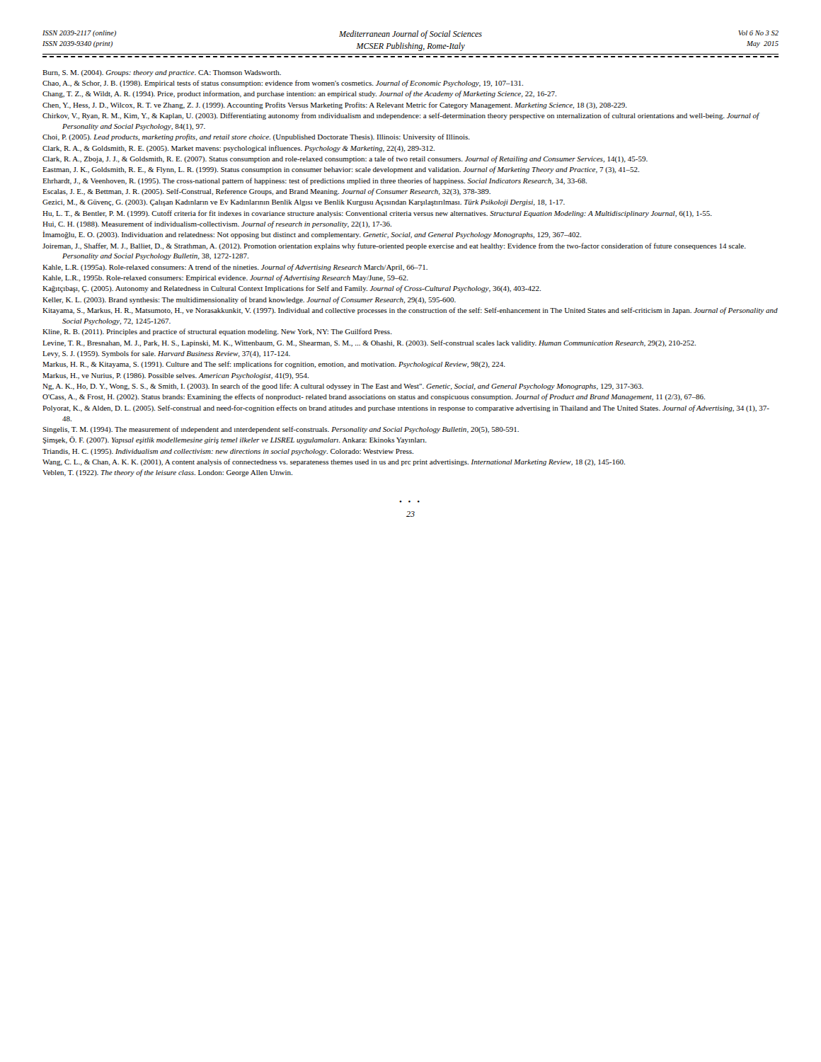| ISSN 2039-2117 (online) ISSN 2039-9340 (print) | Mediterranean Journal of Social Sciences MCSER Publishing, Rome-Italy | Vol 6 No 3 S2 May 2015 |
Burn, S. M. (2004). Groups: theory and practice. CA: Thomson Wadsworth.
Chao, A., & Schor, J. B. (1998). Empirical tests of status consumption: evidence from women's cosmetics. Journal of Economic Psychology, 19, 107–131.
Chang, T. Z., & Wildt, A. R. (1994). Price, product information, and purchase intention: an empirical study. Journal of the Academy of Marketing Science, 22, 16-27.
Chen, Y., Hess, J. D., Wilcox, R. T. ve Zhang, Z. J. (1999). Accounting Profits Versus Marketing Profits: A Relevant Metric for Category Management. Marketing Science, 18 (3), 208-229.
Chirkov, V., Ryan, R. M., Kim, Y., & Kaplan, U. (2003). Differentiating autonomy from ındividualism and ındependence: a self-determination theory perspective on ınternalization of cultural orientations and well-being. Journal of Personality and Social Psychology, 84(1), 97.
Choi, P. (2005). Lead products, marketing profits, and retail store choice. (Unpublished Doctorate Thesis). Illinois: University of Illinois.
Clark, R. A., & Goldsmith, R. E. (2005). Market mavens: psychological influences. Psychology & Marketing, 22(4), 289-312.
Clark, R. A., Zboja, J. J., & Goldsmith, R. E. (2007). Status consumption and role-relaxed consumption: a tale of two retail consumers. Journal of Retailing and Consumer Services, 14(1), 45-59.
Eastman, J. K., Goldsmith, R. E., & Flynn, L. R. (1999). Status consumption in consumer behavior: scale development and validation. Journal of Marketing Theory and Practice, 7 (3), 41–52.
Ehrhardt, J., & Veenhoven, R. (1995). The cross-national pattern of happiness: test of predictions ımplied in three theories of happiness. Social Indicators Research, 34, 33-68.
Escalas, J. E., & Bettman, J. R. (2005). Self-Construal, Reference Groups, and Brand Meaning. Journal of Consumer Research, 32(3), 378-389.
Gezici, M., & Güvenç, G. (2003). Çalışan Kadınların ve Ev Kadınlarının Benlik Algısı ve Benlik Kurgusu Açısından Karşılaştırılması. Türk Psikoloji Dergisi, 18, 1-17.
Hu, L. T., & Bentler, P. M. (1999). Cutoff criteria for fit indexes in covariance structure analysis: Conventional criteria versus new alternatives. Structural Equation Modeling: A Multidisciplinary Journal, 6(1), 1-55.
Hui, C. H. (1988). Measurement of individualism-collectivism. Journal of research in personality, 22(1), 17-36.
İmamoğlu, E. O. (2003). Individuation and relatedness: Not opposing but distinct and complementary. Genetic, Social, and General Psychology Monographs, 129, 367–402.
Joireman, J., Shaffer, M. J., Balliet, D., & Strathman, A. (2012). Promotion orientation explains why future-oriented people exercise and eat healthy: Evidence from the two-factor consideration of future consequences 14 scale. Personality and Social Psychology Bulletin, 38, 1272-1287.
Kahle, L.R. (1995a). Role-relaxed consumers: A trend of the nineties. Journal of Advertising Research March/April, 66–71.
Kahle, L.R., 1995b. Role-relaxed consumers: Empirical evidence. Journal of Advertising Research May/June, 59–62.
Kağıtçıbaşı, Ç. (2005). Autonomy and Relatedness in Cultural Context Implications for Self and Family. Journal of Cross-Cultural Psychology, 36(4), 403-422.
Keller, K. L. (2003). Brand synthesis: The multidimensionality of brand knowledge. Journal of Consumer Research, 29(4), 595-600.
Kitayama, S., Markus, H. R., Matsumoto, H., ve Norasakkunkit, V. (1997). Individual and collective processes in the construction of the self: Self-enhancement in The United States and self-criticism in Japan. Journal of Personality and Social Psychology, 72, 1245-1267.
Kline, R. B. (2011). Principles and practice of structural equation modeling. New York, NY: The Guilford Press.
Levine, T. R., Bresnahan, M. J., Park, H. S., Lapinski, M. K., Wittenbaum, G. M., Shearman, S. M., ... & Ohashi, R. (2003). Self‐construal scales lack validity. Human Communication Research, 29(2), 210-252.
Levy, S. J. (1959). Symbols for sale. Harvard Business Review, 37(4), 117-124.
Markus, H. R., & Kitayama, S. (1991). Culture and The self: ımplications for cognition, emotion, and motivation. Psychological Review, 98(2), 224.
Markus, H., ve Nurius, P. (1986). Possible selves. American Psychologist, 41(9), 954.
Ng, A. K., Ho, D. Y., Wong, S. S., & Smith, I. (2003). In search of the good life: A cultural odyssey in The East and West". Genetic, Social, and General Psychology Monographs, 129, 317-363.
O'Cass, A., & Frost, H. (2002). Status brands: Examining the effects of nonproduct- related brand associations on status and conspicuous consumption. Journal of Product and Brand Management, 11 (2/3), 67–86.
Polyorat, K., & Alden, D. L. (2005). Self-construal and need-for-cognition effects on brand atitudes and purchase ıntentions in response to comparative advertising in Thailand and The United States. Journal of Advertising, 34 (1), 37-48.
Singelis, T. M. (1994). The measurement of ındependent and ınterdependent self-construals. Personality and Social Psychology Bulletin, 20(5), 580-591.
Şimşek, Ö. F. (2007). Yapısal eşitlik modellemesine giriş temel ilkeler ve LISREL uygulamaları. Ankara: Ekinoks Yayınları.
Triandis, H. C. (1995). Individualism and collectivism: new directions in social psychology. Colorado: Westview Press.
Wang, C. L., & Chan, A. K. K. (2001), A content analysis of connectedness vs. separateness themes used in us and prc print advertisings. International Marketing Review, 18 (2), 145-160.
Veblen, T. (1922). The theory of the leisure class. London: George Allen Unwin.
• • •
23